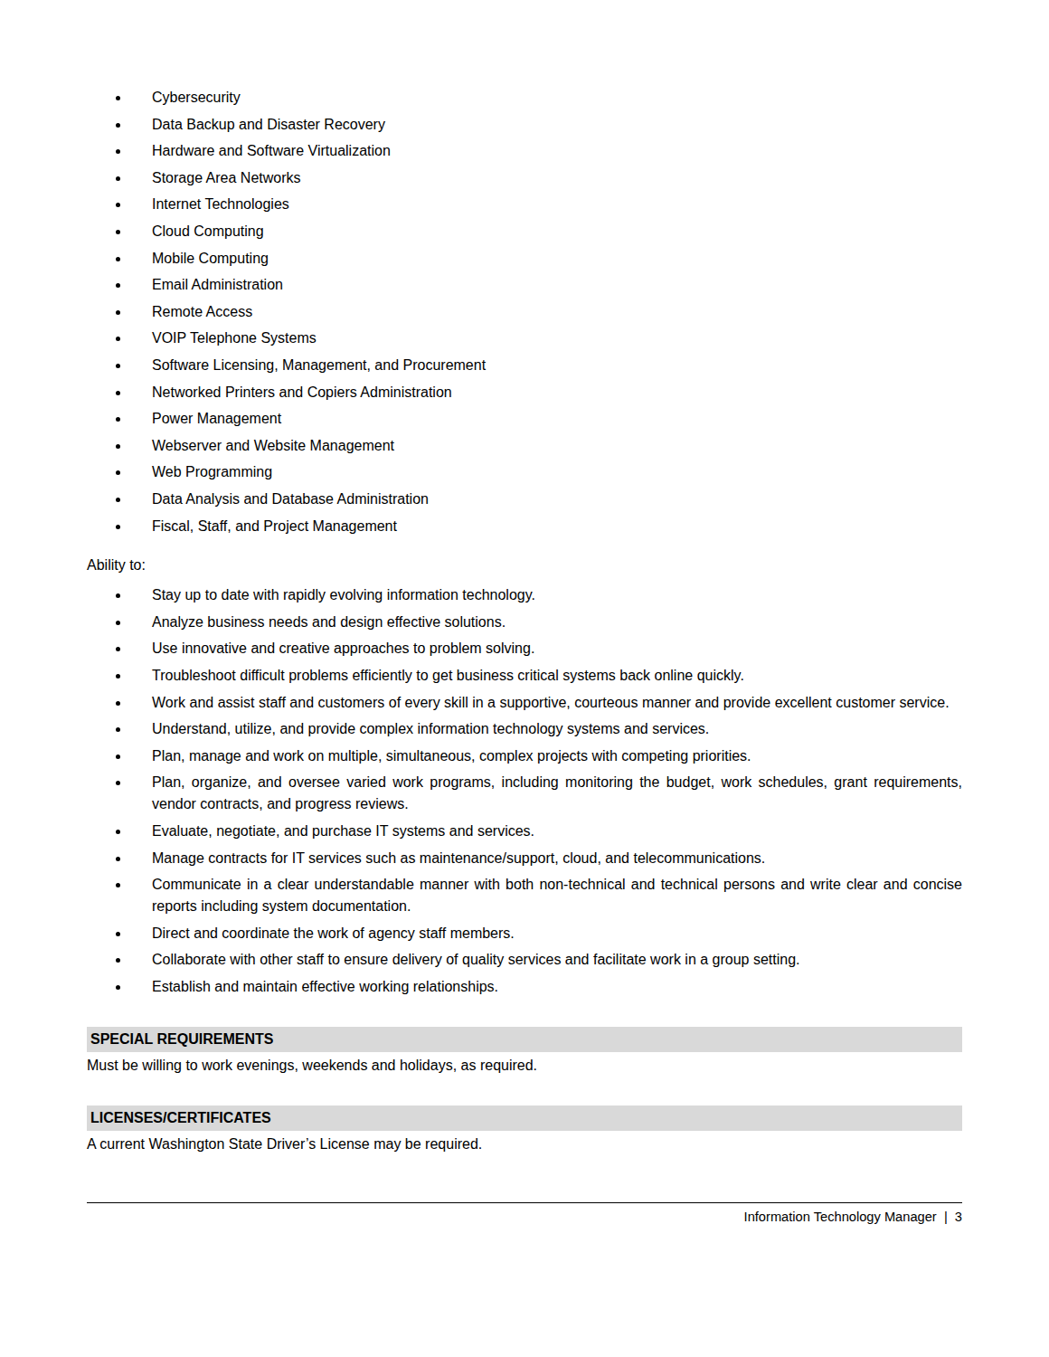Cybersecurity
Data Backup and Disaster Recovery
Hardware and Software Virtualization
Storage Area Networks
Internet Technologies
Cloud Computing
Mobile Computing
Email Administration
Remote Access
VOIP Telephone Systems
Software Licensing, Management, and Procurement
Networked Printers and Copiers Administration
Power Management
Webserver and Website Management
Web Programming
Data Analysis and Database Administration
Fiscal, Staff, and Project Management
Ability to:
Stay up to date with rapidly evolving information technology.
Analyze business needs and design effective solutions.
Use innovative and creative approaches to problem solving.
Troubleshoot difficult problems efficiently to get business critical systems back online quickly.
Work and assist staff and customers of every skill in a supportive, courteous manner and provide excellent customer service.
Understand, utilize, and provide complex information technology systems and services.
Plan, manage and work on multiple, simultaneous, complex projects with competing priorities.
Plan, organize, and oversee varied work programs, including monitoring the budget, work schedules, grant requirements, vendor contracts, and progress reviews.
Evaluate, negotiate, and purchase IT systems and services.
Manage contracts for IT services such as maintenance/support, cloud, and telecommunications.
Communicate in a clear understandable manner with both non-technical and technical persons and write clear and concise reports including system documentation.
Direct and coordinate the work of agency staff members.
Collaborate with other staff to ensure delivery of quality services and facilitate work in a group setting.
Establish and maintain effective working relationships.
Special Requirements
Must be willing to work evenings, weekends and holidays, as required.
Licenses/Certificates
A current Washington State Driver’s License may be required.
Information Technology Manager | 3